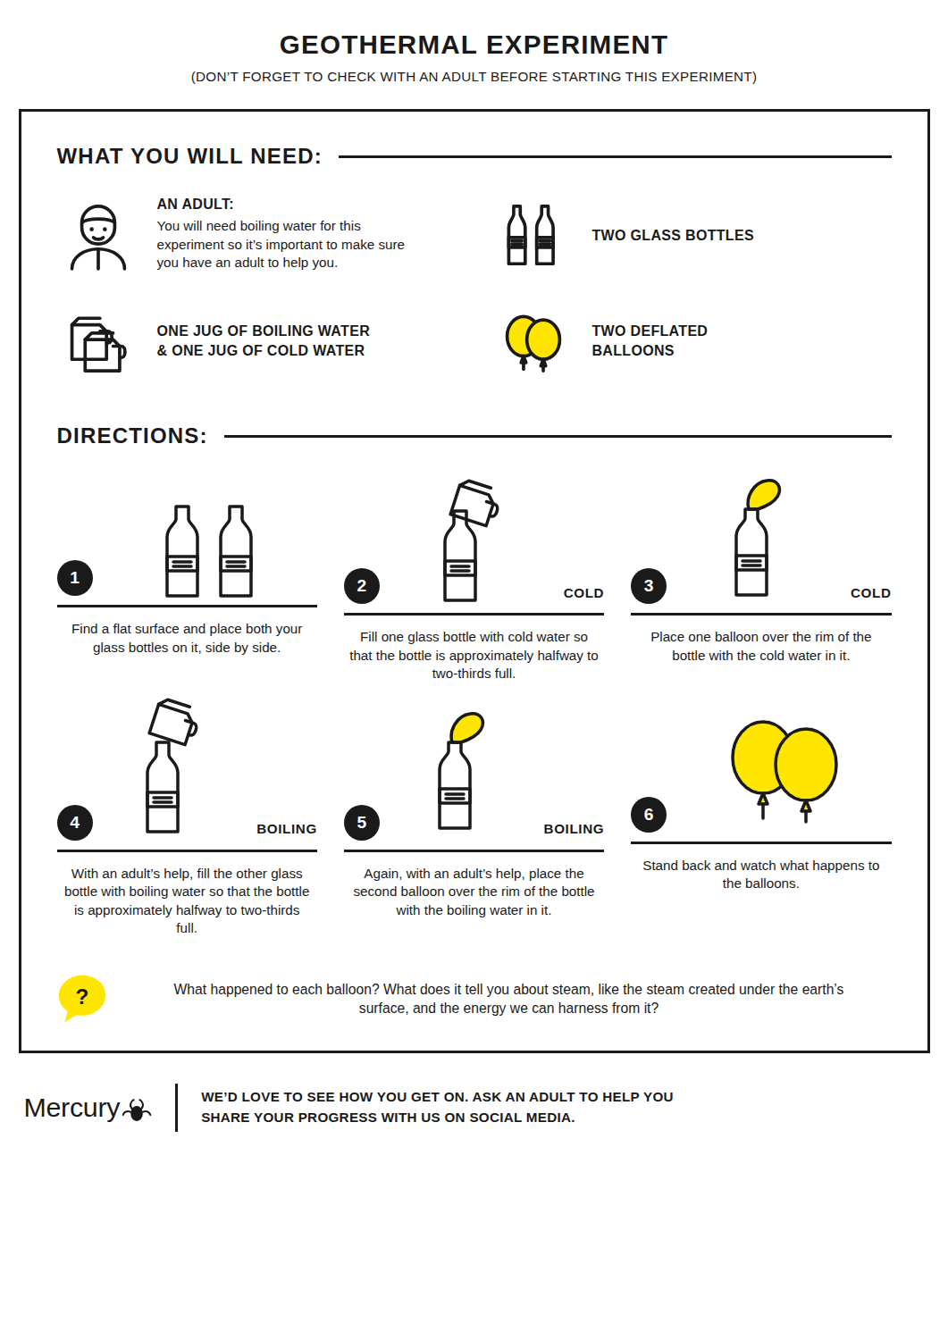Geothermal Experiment
(Don’t forget to check with an adult before starting this experiment)
What you will need:
An adult:
You will need boiling water for this experiment so it’s important to make sure you have an adult to help you.
Two glass bottles
One jug of boiling water
& one jug of cold water
Two deflated
balloons
Directions:
1
Find a flat surface and place both your glass bottles on it, side by side.
2 Cold
Fill one glass bottle with cold water so that the bottle is approximately halfway to two-thirds full.
3 Cold
Place one balloon over the rim of the bottle with the cold water in it.
4 Boiling
With an adult’s help, fill the other glass bottle with boiling water so that the bottle is approximately halfway to two-thirds full.
5 Boiling
Again, with an adult’s help, place the second balloon over the rim of the bottle with the boiling water in it.
6
Stand back and watch what happens to the balloons.
?
What happened to each balloon? What does it tell you about steam, like the steam created under the earth’s surface, and the energy we can harness from it?
Mercury
We’d love to see how you get on. Ask an adult to help you
share your progress with us on social media.